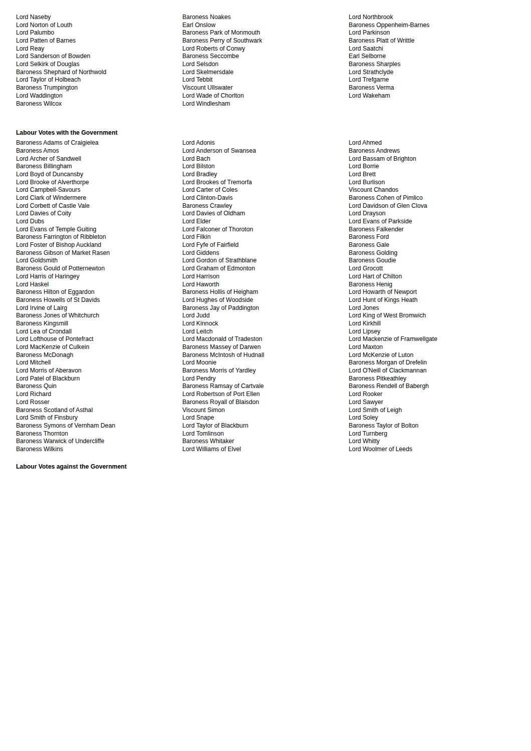| Lord Naseby | Baroness Noakes | Lord Northbrook |
| Lord Norton of Louth | Earl Onslow | Baroness Oppenheim-Barnes |
| Lord Palumbo | Baroness Park of Monmouth | Lord Parkinson |
| Lord Patten of Barnes | Baroness Perry of Southwark | Baroness Platt of Writtle |
| Lord Reay | Lord Roberts of Conwy | Lord Saatchi |
| Lord Sanderson of Bowden | Baroness Seccombe | Earl Selborne |
| Lord Selkirk of Douglas | Lord Selsdon | Baroness Sharples |
| Baroness Shephard of Northwold | Lord Skelmersdale | Lord Strathclyde |
| Lord Taylor of Holbeach | Lord Tebbit | Lord Trefgarne |
| Baroness Trumpington | Viscount Ullswater | Baroness Verma |
| Lord Waddington | Lord Wade of Chorlton | Lord Wakeham |
| Baroness Wilcox | Lord Windlesham | |
Labour Votes with the Government
| Baroness Adams of Craigielea | Lord Adonis | Lord Ahmed |
| Baroness Amos | Lord Anderson of Swansea | Baroness Andrews |
| Lord Archer of Sandwell | Lord Bach | Lord Bassam of Brighton |
| Baroness Billingham | Lord Bilston | Lord Borrie |
| Lord Boyd of Duncansby | Lord Bradley | Lord Brett |
| Lord Brooke of Alverthorpe | Lord Brookes of Tremorfa | Lord Burlison |
| Lord Campbell-Savours | Lord Carter of Coles | Viscount Chandos |
| Lord Clark of Windermere | Lord Clinton-Davis | Baroness Cohen of Pimlico |
| Lord Corbett of Castle Vale | Baroness Crawley | Lord Davidson of Glen Clova |
| Lord Davies of Coity | Lord Davies of Oldham | Lord Drayson |
| Lord Dubs | Lord Elder | Lord Evans of Parkside |
| Lord Evans of Temple Guiting | Lord Falconer of Thoroton | Baroness Falkender |
| Baroness Farrington of Ribbleton | Lord Filkin | Baroness Ford |
| Lord Foster of Bishop Auckland | Lord Fyfe of Fairfield | Baroness Gale |
| Baroness Gibson of Market Rasen | Lord Giddens | Baroness Golding |
| Lord Goldsmith | Lord Gordon of Strathblane | Baroness Goudie |
| Baroness Gould of Potternewton | Lord Graham of Edmonton | Lord Grocott |
| Lord Harris of Haringey | Lord Harrison | Lord Hart of Chilton |
| Lord Haskel | Lord Haworth | Baroness Henig |
| Baroness Hilton of Eggardon | Baroness Hollis of Heigham | Lord Howarth of Newport |
| Baroness Howells of St Davids | Lord Hughes of Woodside | Lord Hunt of Kings Heath |
| Lord Irvine of Lairg | Baroness Jay of Paddington | Lord Jones |
| Baroness Jones of Whitchurch | Lord Judd | Lord King of West Bromwich |
| Baroness Kingsmill | Lord Kinnock | Lord Kirkhill |
| Lord Lea of Crondall | Lord Leitch | Lord Lipsey |
| Lord Lofthouse of Pontefract | Lord Macdonald of Tradeston | Lord Mackenzie of Framwellgate |
| Lord MacKenzie of Culkein | Baroness Massey of Darwen | Lord Maxton |
| Baroness McDonagh | Baroness McIntosh of Hudnall | Lord McKenzie of Luton |
| Lord Mitchell | Lord Moonie | Baroness Morgan of Drefelin |
| Lord Morris of Aberavon | Baroness Morris of Yardley | Lord O'Neill of Clackmannan |
| Lord Patel of Blackburn | Lord Pendry | Baroness Pitkeathley |
| Baroness Quin | Baroness Ramsay of Cartvale | Baroness Rendell of Babergh |
| Lord Richard | Lord Robertson of Port Ellen | Lord Rooker |
| Lord Rosser | Baroness Royall of Blaisdon | Lord Sawyer |
| Baroness Scotland of Asthal | Viscount Simon | Lord Smith of Leigh |
| Lord Smith of Finsbury | Lord Snape | Lord Soley |
| Baroness Symons of Vernham Dean | Lord Taylor of Blackburn | Baroness Taylor of Bolton |
| Baroness Thornton | Lord Tomlinson | Lord Turnberg |
| Baroness Warwick of Undercliffe | Baroness Whitaker | Lord Whitty |
| Baroness Wilkins | Lord Williams of Elvel | Lord Woolmer of Leeds |
Labour Votes against the Government